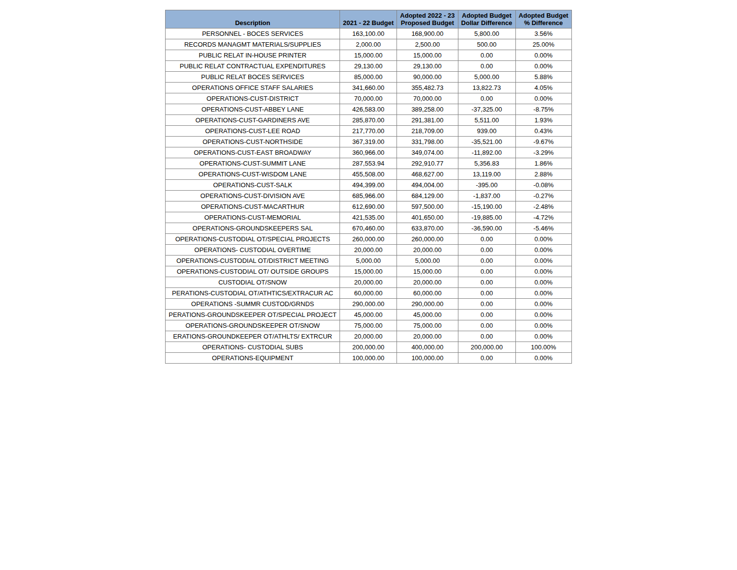| Description | 2021 - 22 Budget | Adopted 2022 - 23 Proposed Budget | Adopted Budget Dollar Difference | Adopted Budget % Difference |
| --- | --- | --- | --- | --- |
| PERSONNEL - BOCES SERVICES | 163,100.00 | 168,900.00 | 5,800.00 | 3.56% |
| RECORDS MANAGMT MATERIALS/SUPPLIES | 2,000.00 | 2,500.00 | 500.00 | 25.00% |
| PUBLIC RELAT IN-HOUSE PRINTER | 15,000.00 | 15,000.00 | 0.00 | 0.00% |
| PUBLIC RELAT CONTRACTUAL EXPENDITURES | 29,130.00 | 29,130.00 | 0.00 | 0.00% |
| PUBLIC RELAT BOCES SERVICES | 85,000.00 | 90,000.00 | 5,000.00 | 5.88% |
| OPERATIONS OFFICE STAFF SALARIES | 341,660.00 | 355,482.73 | 13,822.73 | 4.05% |
| OPERATIONS-CUST-DISTRICT | 70,000.00 | 70,000.00 | 0.00 | 0.00% |
| OPERATIONS-CUST-ABBEY LANE | 426,583.00 | 389,258.00 | -37,325.00 | -8.75% |
| OPERATIONS-CUST-GARDINERS AVE | 285,870.00 | 291,381.00 | 5,511.00 | 1.93% |
| OPERATIONS-CUST-LEE ROAD | 217,770.00 | 218,709.00 | 939.00 | 0.43% |
| OPERATIONS-CUST-NORTHSIDE | 367,319.00 | 331,798.00 | -35,521.00 | -9.67% |
| OPERATIONS-CUST-EAST BROADWAY | 360,966.00 | 349,074.00 | -11,892.00 | -3.29% |
| OPERATIONS-CUST-SUMMIT LANE | 287,553.94 | 292,910.77 | 5,356.83 | 1.86% |
| OPERATIONS-CUST-WISDOM LANE | 455,508.00 | 468,627.00 | 13,119.00 | 2.88% |
| OPERATIONS-CUST-SALK | 494,399.00 | 494,004.00 | -395.00 | -0.08% |
| OPERATIONS-CUST-DIVISION AVE | 685,966.00 | 684,129.00 | -1,837.00 | -0.27% |
| OPERATIONS-CUST-MACARTHUR | 612,690.00 | 597,500.00 | -15,190.00 | -2.48% |
| OPERATIONS-CUST-MEMORIAL | 421,535.00 | 401,650.00 | -19,885.00 | -4.72% |
| OPERATIONS-GROUNDSKEEPERS SAL | 670,460.00 | 633,870.00 | -36,590.00 | -5.46% |
| OPERATIONS-CUSTODIAL OT/SPECIAL PROJECTS | 260,000.00 | 260,000.00 | 0.00 | 0.00% |
| OPERATIONS- CUSTODIAL OVERTIME | 20,000.00 | 20,000.00 | 0.00 | 0.00% |
| OPERATIONS-CUSTODIAL OT/DISTRICT MEETING | 5,000.00 | 5,000.00 | 0.00 | 0.00% |
| OPERATIONS-CUSTODIAL OT/ OUTSIDE GROUPS | 15,000.00 | 15,000.00 | 0.00 | 0.00% |
| CUSTODIAL OT/SNOW | 20,000.00 | 20,000.00 | 0.00 | 0.00% |
| PERATIONS-CUSTODIAL OT/ATHTICS/EXTRACUR AC | 60,000.00 | 60,000.00 | 0.00 | 0.00% |
| OPERATIONS -SUMMR CUSTOD/GRNDS | 290,000.00 | 290,000.00 | 0.00 | 0.00% |
| PERATIONS-GROUNDSKEEPER OT/SPECIAL PROJECT | 45,000.00 | 45,000.00 | 0.00 | 0.00% |
| OPERATIONS-GROUNDSKEEPER OT/SNOW | 75,000.00 | 75,000.00 | 0.00 | 0.00% |
| ERATIONS-GROUNDKEEPER OT/ATHLTS/ EXTRCUR | 20,000.00 | 20,000.00 | 0.00 | 0.00% |
| OPERATIONS- CUSTODIAL SUBS | 200,000.00 | 400,000.00 | 200,000.00 | 100.00% |
| OPERATIONS-EQUIPMENT | 100,000.00 | 100,000.00 | 0.00 | 0.00% |